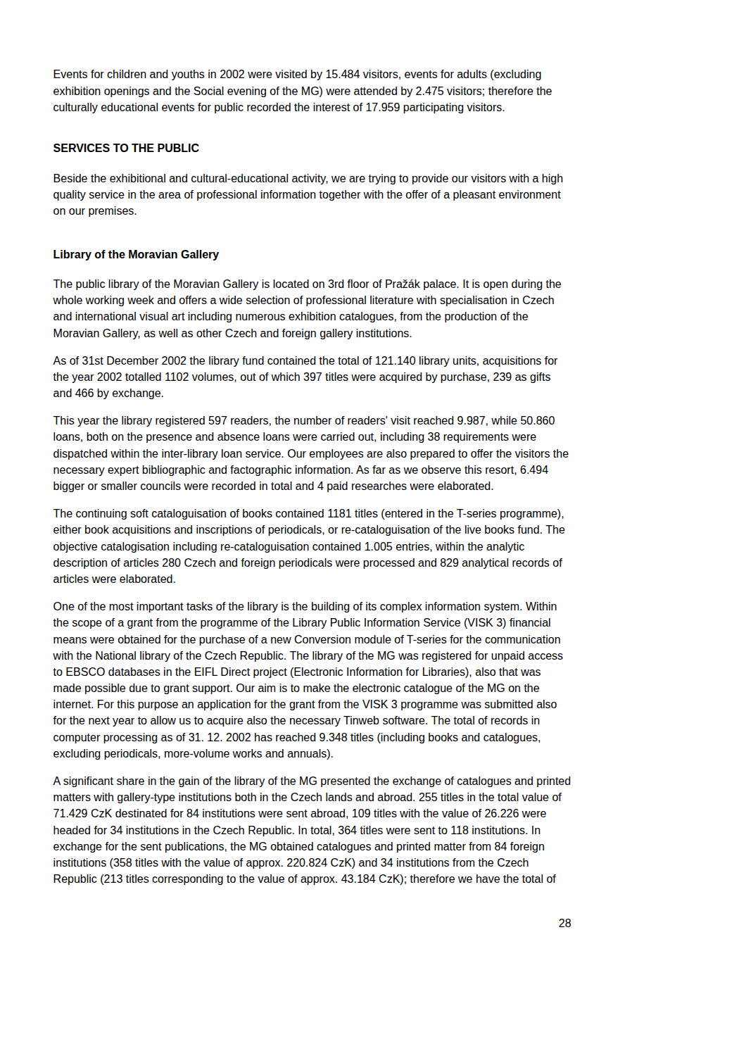Events for children and youths in 2002 were visited by 15.484 visitors, events for adults (excluding exhibition openings and the Social evening of the MG) were attended by 2.475 visitors; therefore the culturally educational events for public recorded the interest of 17.959 participating visitors.
SERVICES TO THE PUBLIC
Beside the exhibitional and cultural-educational activity, we are trying to provide our visitors with a high quality service in the area of professional information together with the offer of a pleasant environment on our premises.
Library of the Moravian Gallery
The public library of the Moravian Gallery is located on 3rd floor of Pražák palace. It is open during the whole working week and offers a wide selection of professional literature with specialisation in Czech and international visual art including numerous exhibition catalogues, from the production of the Moravian Gallery, as well as other Czech and foreign gallery institutions.
As of 31st December 2002 the library fund contained the total of 121.140 library units, acquisitions for the year 2002 totalled 1102 volumes, out of which 397 titles were acquired by purchase, 239 as gifts and 466 by exchange.
This year the library registered 597 readers, the number of readers' visit reached 9.987, while 50.860 loans, both on the presence and absence loans were carried out, including 38 requirements were dispatched within the inter-library loan service. Our employees are also prepared to offer the visitors the necessary expert bibliographic and factographic information. As far as we observe this resort, 6.494 bigger or smaller councils were recorded in total and 4 paid researches were elaborated.
The continuing soft cataloguisation of books contained 1181 titles (entered in the T-series programme), either book acquisitions and inscriptions of periodicals, or re-cataloguisation of the live books fund. The objective catalogisation including re-cataloguisation contained 1.005 entries, within the analytic description of articles 280 Czech and foreign periodicals were processed and 829 analytical records of articles were elaborated.
One of the most important tasks of the library is the building of its complex information system. Within the scope of a grant from the programme of the Library Public Information Service (VISK 3) financial means were obtained for the purchase of a new Conversion module of T-series for the communication with the National library of the Czech Republic. The library of the MG was registered for unpaid access to EBSCO databases in the EIFL Direct project (Electronic Information for Libraries), also that was made possible due to grant support. Our aim is to make the electronic catalogue of the MG on the internet. For this purpose an application for the grant from the VISK 3 programme was submitted also for the next year to allow us to acquire also the necessary Tinweb software. The total of records in computer processing as of 31. 12. 2002 has reached 9.348 titles (including books and catalogues, excluding periodicals, more-volume works and annuals).
A significant share in the gain of the library of the MG presented the exchange of catalogues and printed matters with gallery-type institutions both in the Czech lands and abroad. 255 titles in the total value of 71.429 CzK destinated for 84 institutions were sent abroad, 109 titles with the value of 26.226 were headed for 34 institutions in the Czech Republic. In total, 364 titles were sent to 118 institutions. In exchange for the sent publications, the MG obtained catalogues and printed matter from 84 foreign institutions (358 titles with the value of approx. 220.824 CzK) and 34 institutions from the Czech Republic (213 titles corresponding to the value of approx. 43.184 CzK); therefore we have the total of
28